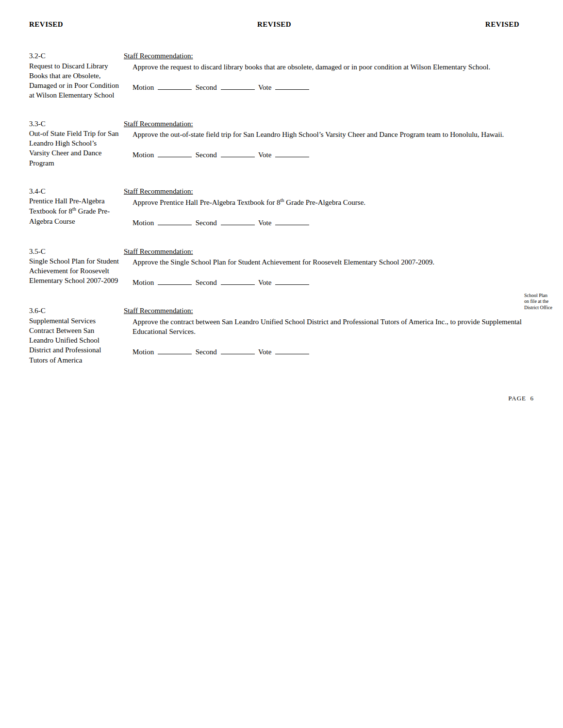REVISED REVISED REVISED
3.2-C
Request to Discard Library Books that are Obsolete, Damaged or in Poor Condition at Wilson Elementary School
Staff Recommendation:
Approve the request to discard library books that are obsolete, damaged or in poor condition at Wilson Elementary School.
Motion Second Vote
3.3-C
Out-of State Field Trip for San Leandro High School’s Varsity Cheer and Dance Program
Staff Recommendation:
Approve the out-of-state field trip for San Leandro High School’s Varsity Cheer and Dance Program team to Honolulu, Hawaii.
Motion Second Vote
3.4-C
Prentice Hall Pre-Algebra Textbook for 8th Grade Pre-Algebra Course
Staff Recommendation:
Approve Prentice Hall Pre-Algebra Textbook for 8th Grade Pre-Algebra Course.
Motion Second Vote
3.5-C
Single School Plan for Student Achievement for Roosevelt Elementary School 2007-2009
Staff Recommendation:
Approve the Single School Plan for Student Achievement for Roosevelt Elementary School 2007-2009.
Motion Second Vote
School Plan on file at the District Office
3.6-C
Supplemental Services Contract Between San Leandro Unified School District and Professional Tutors of America
Staff Recommendation:
Approve the contract between San Leandro Unified School District and Professional Tutors of America Inc., to provide Supplemental Educational Services.
Motion Second Vote
PAGE 6